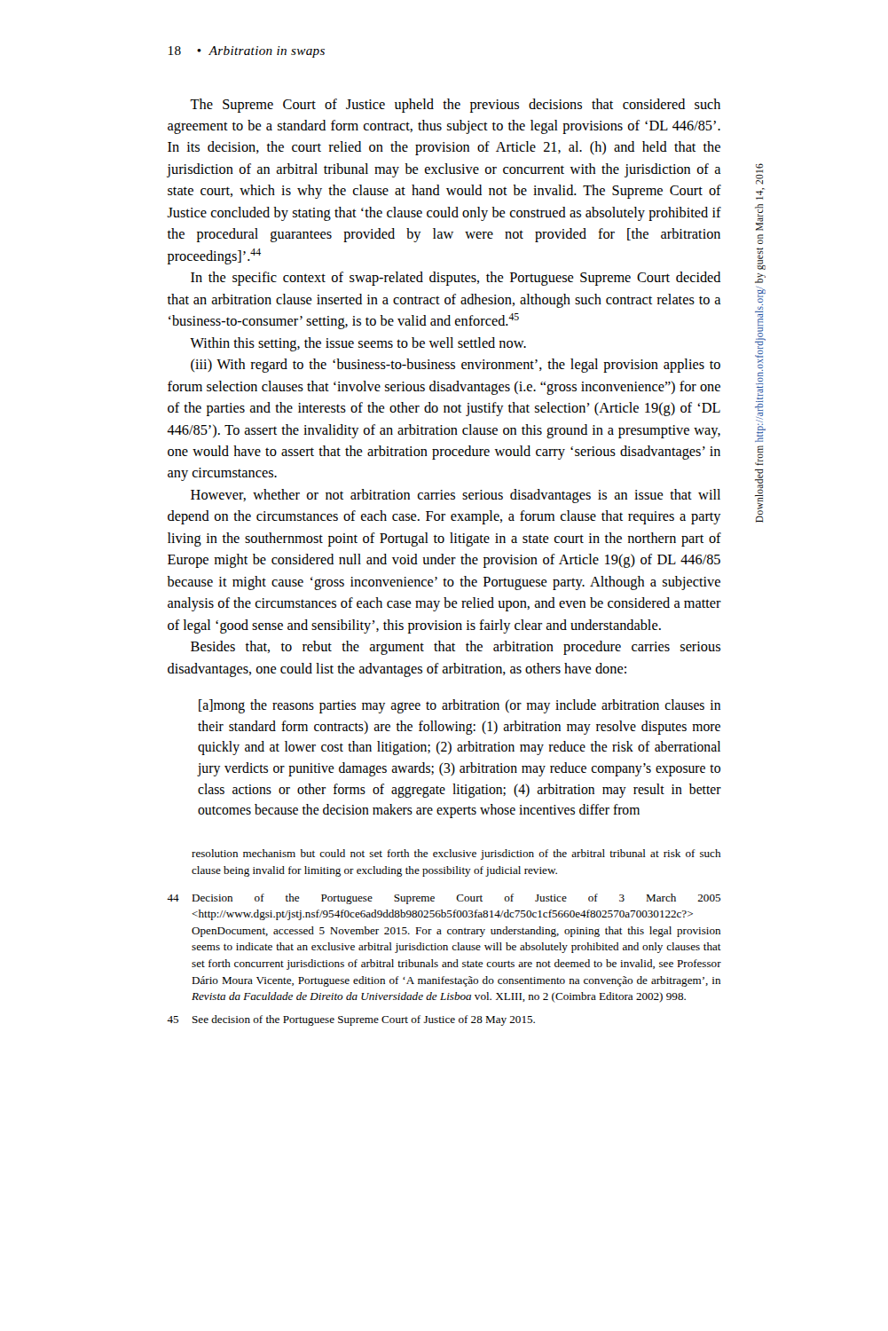18•Arbitration in swaps
Downloaded from http://arbitration.oxfordjournals.org/ by guest on March 14, 2016
The Supreme Court of Justice upheld the previous decisions that considered such agreement to be a standard form contract, thus subject to the legal provisions of ‘DL 446/85’. In its decision, the court relied on the provision of Article 21, al. (h) and held that the jurisdiction of an arbitral tribunal may be exclusive or concurrent with the jurisdiction of a state court, which is why the clause at hand would not be invalid. The Supreme Court of Justice concluded by stating that ‘the clause could only be construed as absolutely prohibited if the procedural guarantees provided by law were not provided for [the arbitration proceedings]’.44
In the specific context of swap-related disputes, the Portuguese Supreme Court decided that an arbitration clause inserted in a contract of adhesion, although such contract relates to a ‘business-to-consumer’ setting, is to be valid and enforced.45
Within this setting, the issue seems to be well settled now.
(iii) With regard to the ‘business-to-business environment’, the legal provision applies to forum selection clauses that ‘involve serious disadvantages (i.e. “gross inconvenience”) for one of the parties and the interests of the other do not justify that selection’ (Article 19(g) of ‘DL 446/85’). To assert the invalidity of an arbitration clause on this ground in a presumptive way, one would have to assert that the arbitration procedure would carry ‘serious disadvantages’ in any circumstances.
However, whether or not arbitration carries serious disadvantages is an issue that will depend on the circumstances of each case. For example, a forum clause that requires a party living in the southernmost point of Portugal to litigate in a state court in the northern part of Europe might be considered null and void under the provision of Article 19(g) of DL 446/85 because it might cause ‘gross inconvenience’ to the Portuguese party. Although a subjective analysis of the circumstances of each case may be relied upon, and even be considered a matter of legal ‘good sense and sensibility’, this provision is fairly clear and understandable.
Besides that, to rebut the argument that the arbitration procedure carries serious disadvantages, one could list the advantages of arbitration, as others have done:
[a]mong the reasons parties may agree to arbitration (or may include arbitration clauses in their standard form contracts) are the following: (1) arbitration may resolve disputes more quickly and at lower cost than litigation; (2) arbitration may reduce the risk of aberrational jury verdicts or punitive damages awards; (3) arbitration may reduce company’s exposure to class actions or other forms of aggregate litigation; (4) arbitration may result in better outcomes because the decision makers are experts whose incentives differ from
resolution mechanism but could not set forth the exclusive jurisdiction of the arbitral tribunal at risk of such clause being invalid for limiting or excluding the possibility of judicial review.
44
Decision of the Portuguese Supreme Court of Justice of 3 March 2005 <http://www.dgsi.pt/jstj.nsf/954f0ce6ad9dd8b980256b5f003fa814/dc750c1cf5660e4f802570a70030122c?> OpenDocument, accessed 5 November 2015. For a contrary understanding, opining that this legal provision seems to indicate that an exclusive arbitral jurisdiction clause will be absolutely prohibited and only clauses that set forth concurrent jurisdictions of arbitral tribunals and state courts are not deemed to be invalid, see Professor Dário Moura Vicente, Portuguese edition of ‘A manifestação do consentimento na convenção de arbitragem’, in Revista da Faculdade de Direito da Universidade de Lisboa vol. XLIII, no 2 (Coimbra Editora 2002) 998.
45
See decision of the Portuguese Supreme Court of Justice of 28 May 2015.